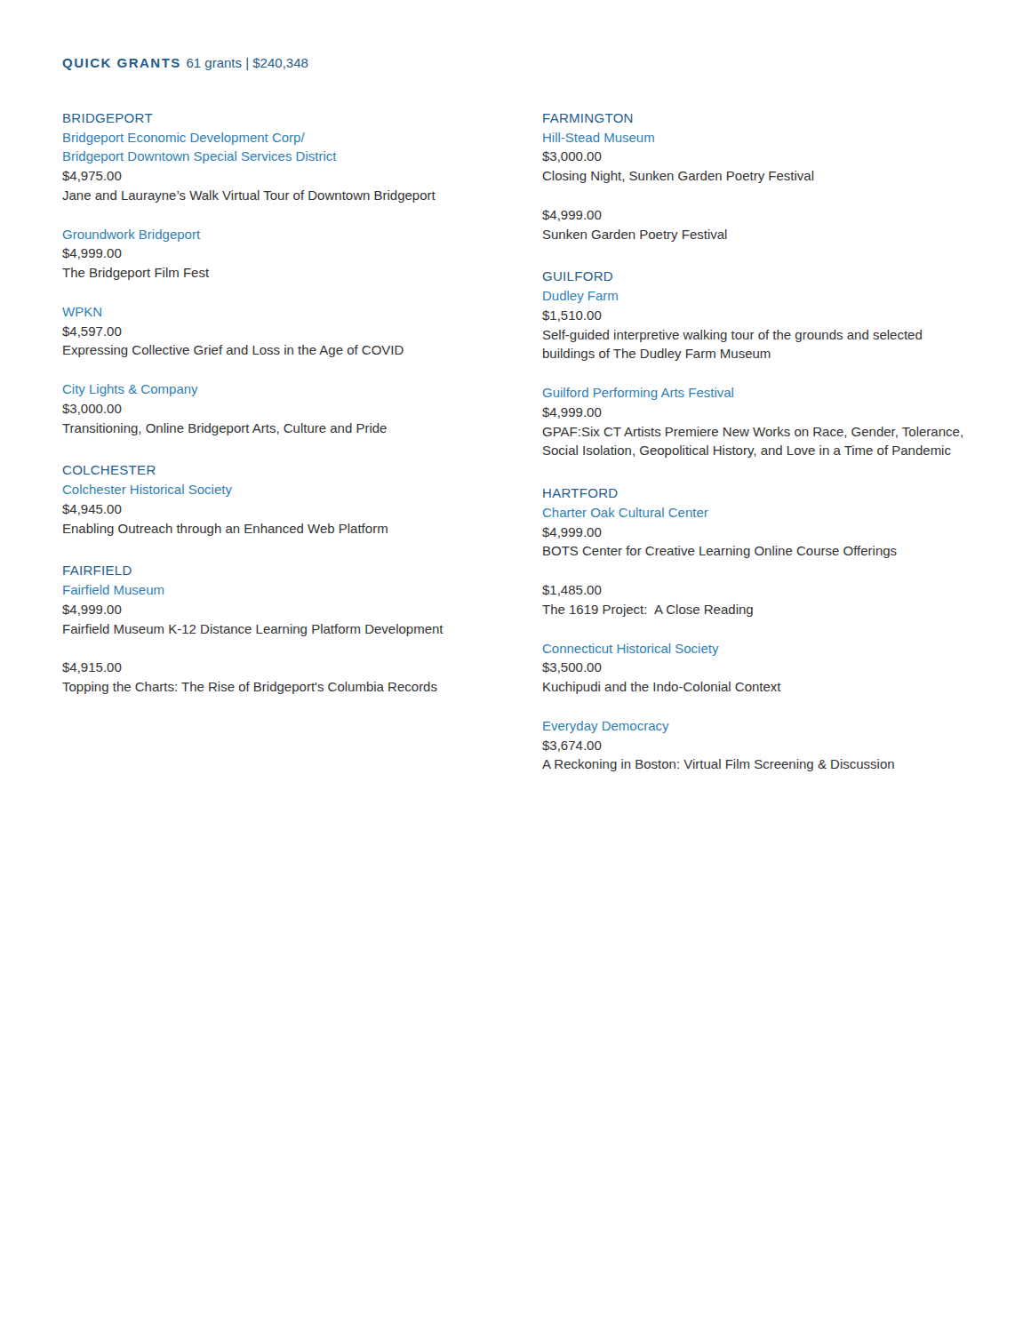QUICK GRANTS 61 grants | $240,348
BRIDGEPORT
Bridgeport Economic Development Corp/
Bridgeport Downtown Special Services District
$4,975.00
Jane and Laurayne’s Walk Virtual Tour of Downtown Bridgeport
Groundwork Bridgeport
$4,999.00
The Bridgeport Film Fest
WPKN
$4,597.00
Expressing Collective Grief and Loss in the Age of COVID
City Lights & Company
$3,000.00
Transitioning, Online Bridgeport Arts, Culture and Pride
COLCHESTER
Colchester Historical Society
$4,945.00
Enabling Outreach through an Enhanced Web Platform
FAIRFIELD
Fairfield Museum
$4,999.00
Fairfield Museum K-12 Distance Learning Platform Development
$4,915.00
Topping the Charts: The Rise of Bridgeport's Columbia Records
FARMINGTON
Hill-Stead Museum
$3,000.00
Closing Night, Sunken Garden Poetry Festival
$4,999.00
Sunken Garden Poetry Festival
GUILFORD
Dudley Farm
$1,510.00
Self-guided interpretive walking tour of the grounds and selected buildings of The Dudley Farm Museum
Guilford Performing Arts Festival
$4,999.00
GPAF:Six CT Artists Premiere New Works on Race, Gender, Tolerance, Social Isolation, Geopolitical History, and Love in a Time of Pandemic
HARTFORD
Charter Oak Cultural Center
$4,999.00
BOTS Center for Creative Learning Online Course Offerings
$1,485.00
The 1619 Project: A Close Reading
Connecticut Historical Society
$3,500.00
Kuchipudi and the Indo-Colonial Context
Everyday Democracy
$3,674.00
A Reckoning in Boston: Virtual Film Screening & Discussion